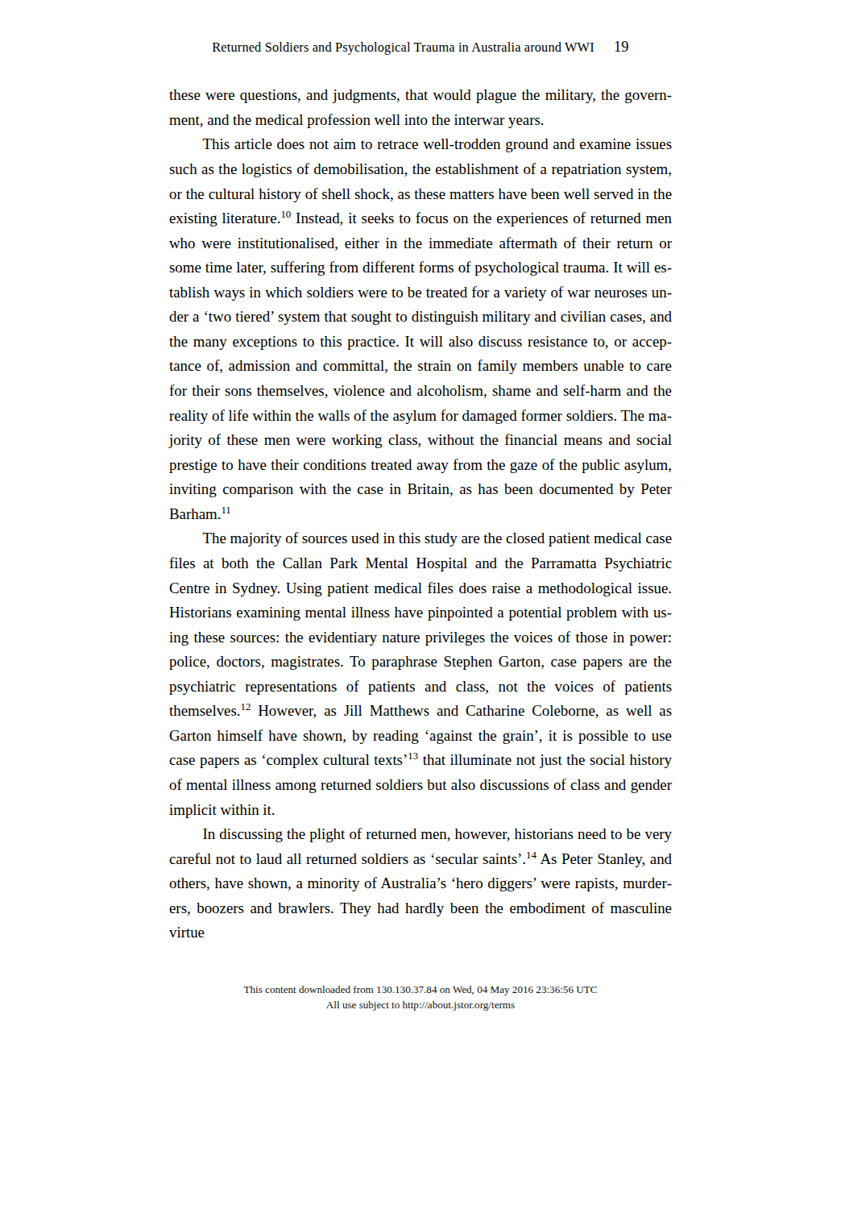Returned Soldiers and Psychological Trauma in Australia around WWI 19
these were questions, and judgments, that would plague the military, the government, and the medical profession well into the interwar years.
This article does not aim to retrace well-trodden ground and examine issues such as the logistics of demobilisation, the establishment of a repatriation system, or the cultural history of shell shock, as these matters have been well served in the existing literature.10 Instead, it seeks to focus on the experiences of returned men who were institutionalised, either in the immediate aftermath of their return or some time later, suffering from different forms of psychological trauma. It will establish ways in which soldiers were to be treated for a variety of war neuroses under a ‘two tiered’ system that sought to distinguish military and civilian cases, and the many exceptions to this practice. It will also discuss resistance to, or acceptance of, admission and committal, the strain on family members unable to care for their sons themselves, violence and alcoholism, shame and self-harm and the reality of life within the walls of the asylum for damaged former soldiers. The majority of these men were working class, without the financial means and social prestige to have their conditions treated away from the gaze of the public asylum, inviting comparison with the case in Britain, as has been documented by Peter Barham.11
The majority of sources used in this study are the closed patient medical case files at both the Callan Park Mental Hospital and the Parramatta Psychiatric Centre in Sydney. Using patient medical files does raise a methodological issue. Historians examining mental illness have pinpointed a potential problem with using these sources: the evidentiary nature privileges the voices of those in power: police, doctors, magistrates. To paraphrase Stephen Garton, case papers are the psychiatric representations of patients and class, not the voices of patients themselves.12 However, as Jill Matthews and Catharine Coleborne, as well as Garton himself have shown, by reading ‘against the grain’, it is possible to use case papers as ‘complex cultural texts’13 that illuminate not just the social history of mental illness among returned soldiers but also discussions of class and gender implicit within it.
In discussing the plight of returned men, however, historians need to be very careful not to laud all returned soldiers as ‘secular saints’.14 As Peter Stanley, and others, have shown, a minority of Australia’s ‘hero diggers’ were rapists, murderers, boozers and brawlers. They had hardly been the embodiment of masculine virtue
This content downloaded from 130.130.37.84 on Wed, 04 May 2016 23:36:56 UTC
All use subject to http://about.jstor.org/terms